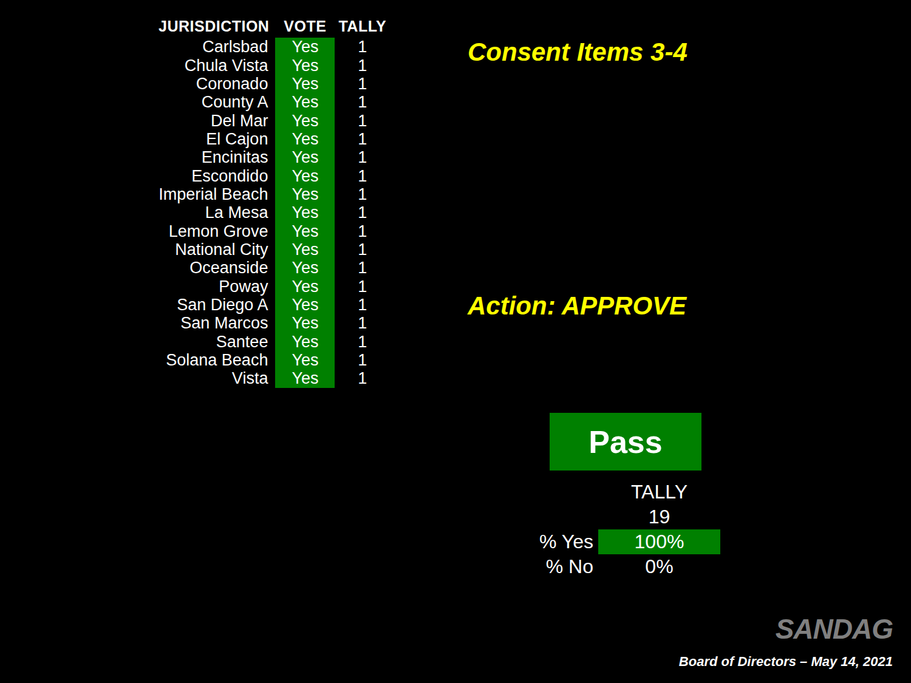| JURISDICTION | VOTE | TALLY |
| --- | --- | --- |
| Carlsbad | Yes | 1 |
| Chula Vista | Yes | 1 |
| Coronado | Yes | 1 |
| County A | Yes | 1 |
| Del Mar | Yes | 1 |
| El Cajon | Yes | 1 |
| Encinitas | Yes | 1 |
| Escondido | Yes | 1 |
| Imperial Beach | Yes | 1 |
| La Mesa | Yes | 1 |
| Lemon Grove | Yes | 1 |
| National City | Yes | 1 |
| Oceanside | Yes | 1 |
| Poway | Yes | 1 |
| San Diego A | Yes | 1 |
| San Marcos | Yes | 1 |
| Santee | Yes | 1 |
| Solana Beach | Yes | 1 |
| Vista | Yes | 1 |
Consent Items 3-4
Action: APPROVE
Pass
| | TALLY |
| | 19 |
| % Yes | 100% |
| % No | 0% |
SANDAG
Board of Directors – May 14, 2021